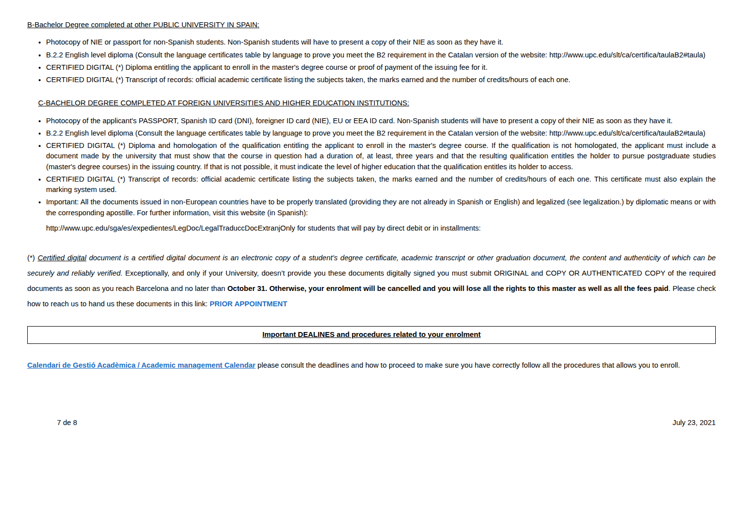B-Bachelor Degree completed at other PUBLIC UNIVERSITY IN SPAIN:
Photocopy of NIE or passport for non-Spanish students. Non-Spanish students will have to present a copy of their NIE as soon as they have it.
B.2.2 English level diploma (Consult the language certificates table by language to prove you meet the B2 requirement in the Catalan version of the website: http://www.upc.edu/slt/ca/certifica/taulaB2#taula)
CERTIFIED DIGITAL (*) Diploma entitling the applicant to enroll in the master's degree course or proof of payment of the issuing fee for it.
CERTIFIED DIGITAL (*) Transcript of records: official academic certificate listing the subjects taken, the marks earned and the number of credits/hours of each one.
C-BACHELOR DEGREE COMPLETED AT FOREIGN UNIVERSITIES AND HIGHER EDUCATION INSTITUTIONS:
Photocopy of the applicant's PASSPORT, Spanish ID card (DNI), foreigner ID card (NIE), EU or EEA ID card. Non-Spanish students will have to present a copy of their NIE as soon as they have it.
B.2.2 English level diploma (Consult the language certificates table by language to prove you meet the B2 requirement in the Catalan version of the website: http://www.upc.edu/slt/ca/certifica/taulaB2#taula)
CERTIFIED DIGITAL (*) Diploma and homologation of the qualification entitling the applicant to enroll in the master's degree course. If the qualification is not homologated, the applicant must include a document made by the university that must show that the course in question had a duration of, at least, three years and that the resulting qualification entitles the holder to pursue postgraduate studies (master's degree courses) in the issuing country. If that is not possible, it must indicate the level of higher education that the qualification entitles its holder to access.
CERTIFIED DIGITAL (*) Transcript of records: official academic certificate listing the subjects taken, the marks earned and the number of credits/hours of each one. This certificate must also explain the marking system used.
Important: All the documents issued in non-European countries have to be properly translated (providing they are not already in Spanish or English) and legalized (see legalization.) by diplomatic means or with the corresponding apostille. For further information, visit this website (in Spanish):
http://www.upc.edu/sga/es/expedientes/LegDoc/LegalTraduccDocExtranjOnly for students that will pay by direct debit or in installments:
(*) Certified digital document is a certified digital document is an electronic copy of a student’s degree certificate, academic transcript or other graduation document, the content and authenticity of which can be securely and reliably verified. Exceptionally, and only if your University, doesn’t provide you these documents digitally signed you must submit ORIGINAL and COPY OR AUTHENTICATED COPY of the required documents as soon as you reach Barcelona and no later than October 31. Otherwise, your enrolment will be cancelled and you will lose all the rights to this master as well as all the fees paid. Please check how to reach us to hand us these documents in this link: PRIOR APPOINTMENT
Important DEALINES and procedures related to your enrolment
Calendari de Gestió Acadèmica / Academic management Calendar please consult the deadlines and how to proceed to make sure you have correctly follow all the procedures that allows you to enroll.
7 de 8 July 23, 2021